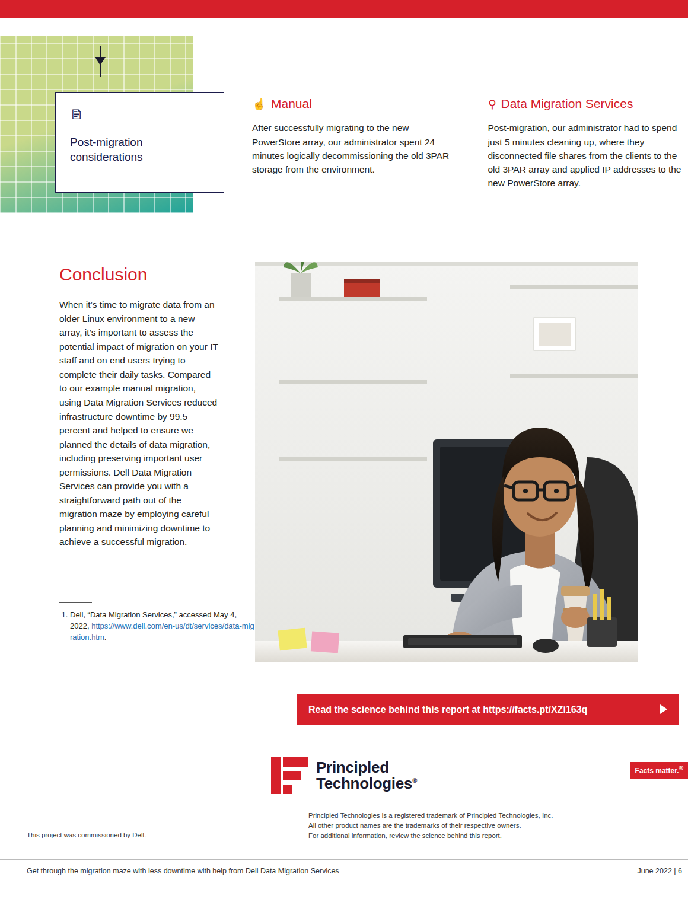🖹
Post-migration
considerations
☝Manual
After successfully migrating to the new PowerStore array, our administrator spent 24 minutes logically decommissioning the old 3PAR storage from the environment.
⚲Data Migration Services
Post-migration, our administrator had to spend just 5 minutes cleaning up, where they disconnected file shares from the clients to the old 3PAR array and applied IP addresses to the new PowerStore array.
Conclusion
When it’s time to migrate data from an older Linux environment to a new array, it’s important to assess the potential impact of migration on your IT staff and on end users trying to complete their daily tasks. Compared to our example manual migration, using Data Migration Services reduced infrastructure downtime by 99.5 percent and helped to ensure we planned the details of data migration, including preserving important user permissions. Dell Data Migration Services can provide you with a straightforward path out of the migration maze by employing careful planning and minimizing downtime to achieve a successful migration.
Dell, “Data Migration Services,” accessed May 4, 2022, https://www.dell.com/en-us/dt/services/data-migration.htm.
Read the science behind this report at https://facts.pt/XZi163q
Principled
Technologies®
Facts matter.®
This project was commissioned by Dell.
Principled Technologies is a registered trademark of Principled Technologies, Inc.
All other product names are the trademarks of their respective owners.
For additional information, review the science behind this report.
Get through the migration maze with less downtime with help from Dell Data Migration Services June 2022 | 6